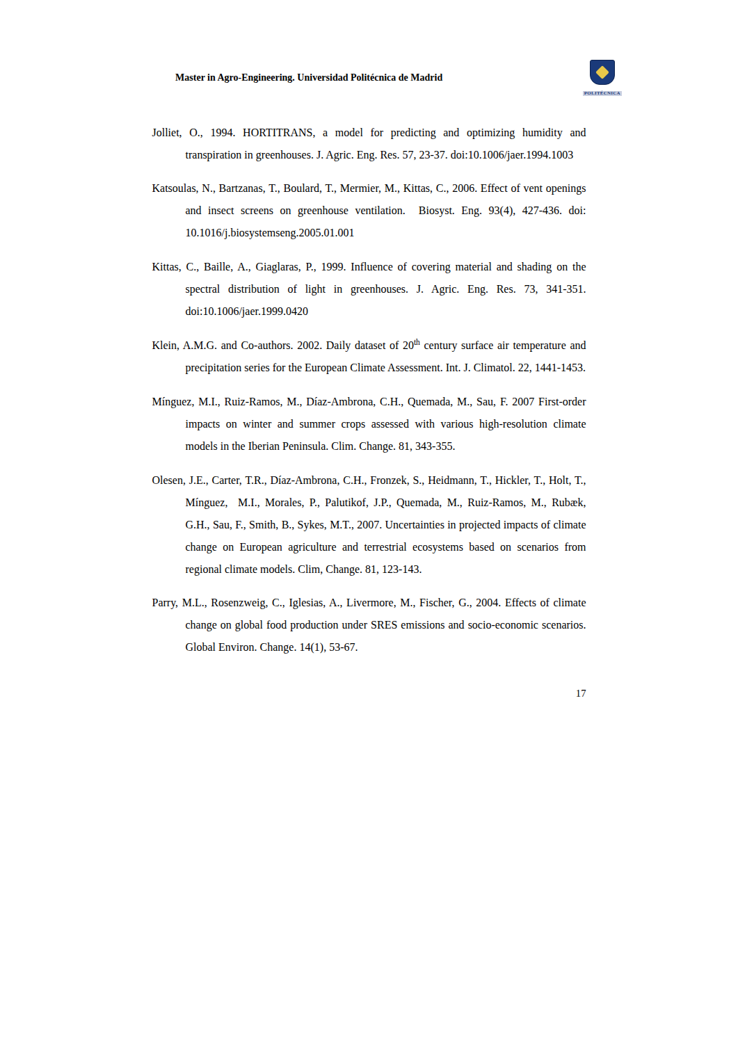Master in Agro-Engineering. Universidad Politécnica de Madrid
POLITÉCNICA
Jolliet, O., 1994. HORTITRANS, a model for predicting and optimizing humidity and transpiration in greenhouses. J. Agric. Eng. Res. 57, 23-37. doi:10.1006/jaer.1994.1003
Katsoulas, N., Bartzanas, T., Boulard, T., Mermier, M., Kittas, C., 2006. Effect of vent openings and insect screens on greenhouse ventilation. Biosyst. Eng. 93(4), 427-436. doi: 10.1016/j.biosystemseng.2005.01.001
Kittas, C., Baille, A., Giaglaras, P., 1999. Influence of covering material and shading on the spectral distribution of light in greenhouses. J. Agric. Eng. Res. 73, 341-351. doi:10.1006/jaer.1999.0420
Klein, A.M.G. and Co-authors. 2002. Daily dataset of 20th century surface air temperature and precipitation series for the European Climate Assessment. Int. J. Climatol. 22, 1441-1453.
Mínguez, M.I., Ruiz-Ramos, M., Díaz-Ambrona, C.H., Quemada, M., Sau, F. 2007 First-order impacts on winter and summer crops assessed with various high-resolution climate models in the Iberian Peninsula. Clim. Change. 81, 343-355.
Olesen, J.E., Carter, T.R., Díaz-Ambrona, C.H., Fronzek, S., Heidmann, T., Hickler, T., Holt, T., Mínguez, M.I., Morales, P., Palutikof, J.P., Quemada, M., Ruiz-Ramos, M., Rubæk, G.H., Sau, F., Smith, B., Sykes, M.T., 2007. Uncertainties in projected impacts of climate change on European agriculture and terrestrial ecosystems based on scenarios from regional climate models. Clim, Change. 81, 123-143.
Parry, M.L., Rosenzweig, C., Iglesias, A., Livermore, M., Fischer, G., 2004. Effects of climate change on global food production under SRES emissions and socio-economic scenarios. Global Environ. Change. 14(1), 53-67.
17